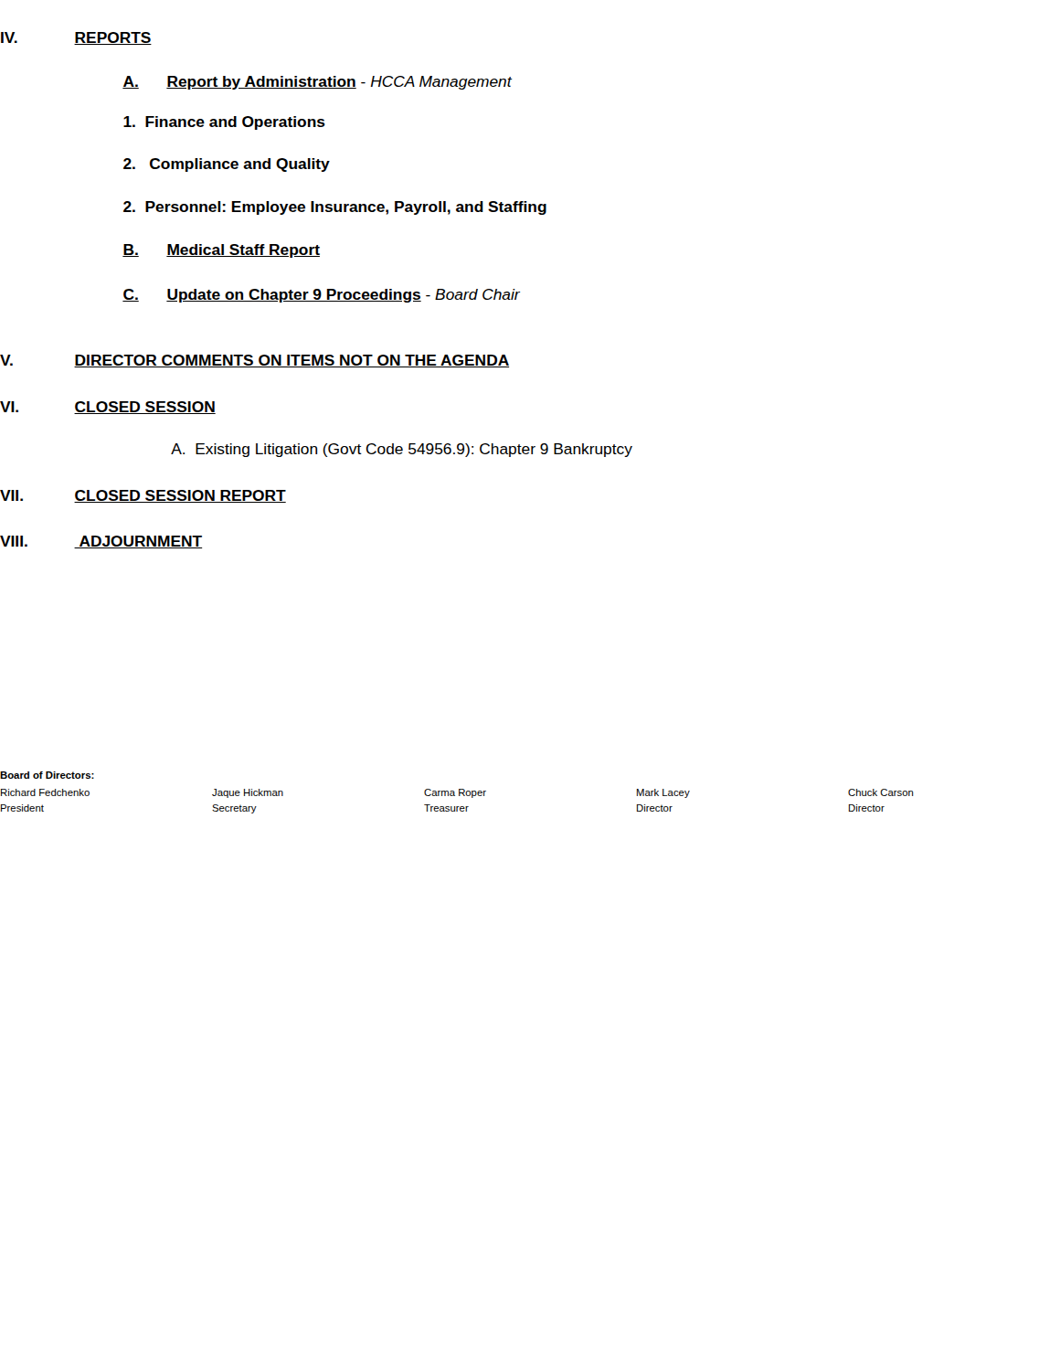IV.
REPORTS
A.
Report by Administration - HCCA Management
1. Finance and Operations
2. Compliance and Quality
2. Personnel: Employee Insurance, Payroll, and Staffing
B.
Medical Staff Report
C.
Update on Chapter 9 Proceedings - Board Chair
V.
DIRECTOR COMMENTS ON ITEMS NOT ON THE AGENDA
VI.
CLOSED SESSION
A. Existing Litigation (Govt Code 54956.9): Chapter 9 Bankruptcy
VII.
CLOSED SESSION REPORT
VIII.
ADJOURNMENT
Board of Directors:
| Richard Fedchenko | Jaque Hickman | Carma Roper | Mark Lacey | Chuck Carson |
| President | Secretary | Treasurer | Director | Director |